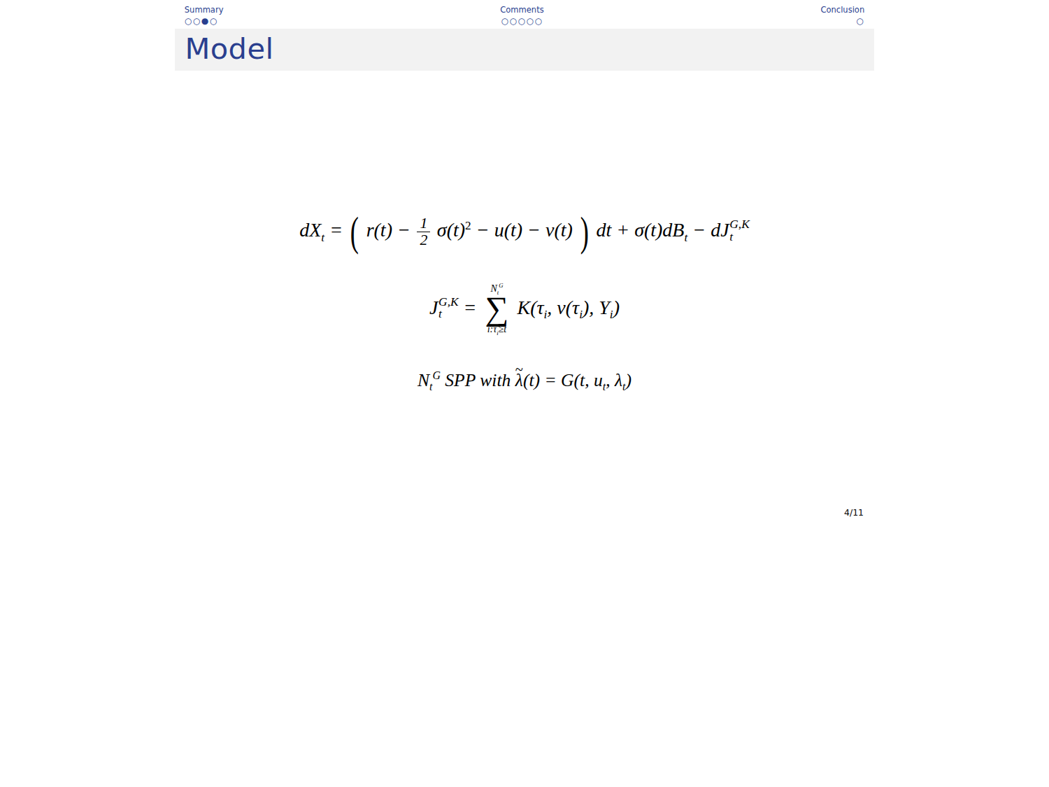Summary
○○●○
Comments
○○○○○
Conclusion
○
Model
dXt = ( r(t) − 12 σ(t)2 − u(t) − v(t) ) dt + σ(t)dBt − dJG,K t
JG,K t = NtG ∑ i:τi≥t K(τi, v(τi), Yi)
NtG SPP with ~λ(t) = G(t, ut, λt)
4/11